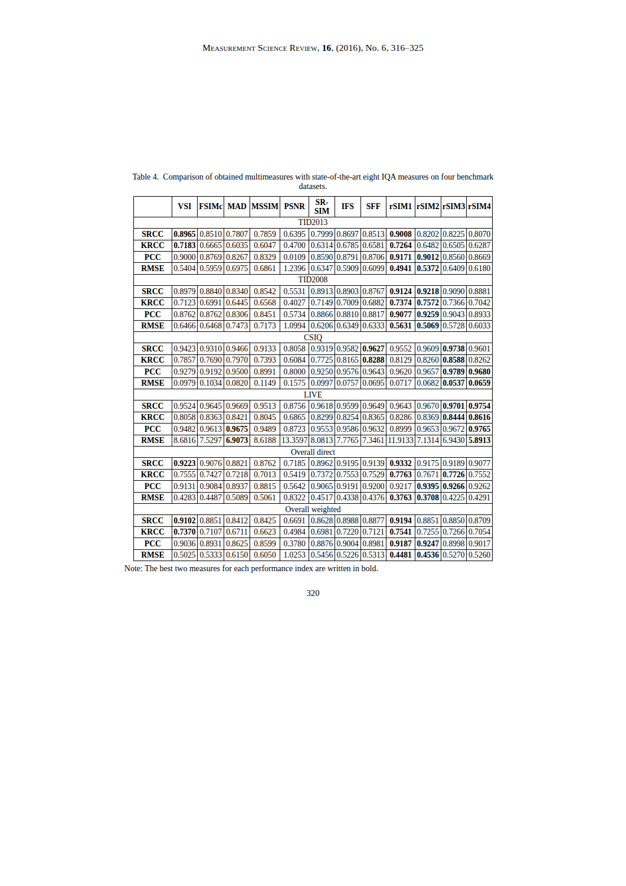Measurement Science Review, 16, (2016), No. 6, 316–325
Table 4. Comparison of obtained multimeasures with state-of-the-art eight IQA measures on four benchmark datasets.
| | VSI | FSIMc | MAD | MSSIM | PSNR | SR-SIM | IFS | SFF | rSIM1 | rSIM2 | rSIM3 | rSIM4 |
| --- | --- | --- | --- | --- | --- | --- | --- | --- | --- | --- | --- | --- |
| TID2013 |
| SRCC | 0.8965 | 0.8510 | 0.7807 | 0.7859 | 0.6395 | 0.7999 | 0.8697 | 0.8513 | 0.9008 | 0.8202 | 0.8225 | 0.8070 |
| KRCC | 0.7183 | 0.6665 | 0.6035 | 0.6047 | 0.4700 | 0.6314 | 0.6785 | 0.6581 | 0.7264 | 0.6482 | 0.6505 | 0.6287 |
| PCC | 0.9000 | 0.8769 | 0.8267 | 0.8329 | 0.0109 | 0.8590 | 0.8791 | 0.8706 | 0.9171 | 0.9012 | 0.8560 | 0.8669 |
| RMSE | 0.5404 | 0.5959 | 0.6975 | 0.6861 | 1.2396 | 0.6347 | 0.5909 | 0.6099 | 0.4941 | 0.5372 | 0.6409 | 0.6180 |
| TID2008 |
| SRCC | 0.8979 | 0.8840 | 0.8340 | 0.8542 | 0.5531 | 0.8913 | 0.8903 | 0.8767 | 0.9124 | 0.9218 | 0.9090 | 0.8881 |
| KRCC | 0.7123 | 0.6991 | 0.6445 | 0.6568 | 0.4027 | 0.7149 | 0.7009 | 0.6882 | 0.7374 | 0.7572 | 0.7366 | 0.7042 |
| PCC | 0.8762 | 0.8762 | 0.8306 | 0.8451 | 0.5734 | 0.8866 | 0.8810 | 0.8817 | 0.9077 | 0.9259 | 0.9043 | 0.8933 |
| RMSE | 0.6466 | 0.6468 | 0.7473 | 0.7173 | 1.0994 | 0.6206 | 0.6349 | 0.6333 | 0.5631 | 0.5069 | 0.5728 | 0.6033 |
| CSIQ |
| SRCC | 0.9423 | 0.9310 | 0.9466 | 0.9133 | 0.8058 | 0.9319 | 0.9582 | 0.9627 | 0.9552 | 0.9609 | 0.9738 | 0.9601 |
| KRCC | 0.7857 | 0.7690 | 0.7970 | 0.7393 | 0.6084 | 0.7725 | 0.8165 | 0.8288 | 0.8129 | 0.8260 | 0.8588 | 0.8262 |
| PCC | 0.9279 | 0.9192 | 0.9500 | 0.8991 | 0.8000 | 0.9250 | 0.9576 | 0.9643 | 0.9620 | 0.9657 | 0.9789 | 0.9680 |
| RMSE | 0.0979 | 0.1034 | 0.0820 | 0.1149 | 0.1575 | 0.0997 | 0.0757 | 0.0695 | 0.0717 | 0.0682 | 0.0537 | 0.0659 |
| LIVE |
| SRCC | 0.9524 | 0.9645 | 0.9669 | 0.9513 | 0.8756 | 0.9618 | 0.9599 | 0.9649 | 0.9643 | 0.9670 | 0.9701 | 0.9754 |
| KRCC | 0.8058 | 0.8363 | 0.8421 | 0.8045 | 0.6865 | 0.8299 | 0.8254 | 0.8365 | 0.8286 | 0.8369 | 0.8444 | 0.8616 |
| PCC | 0.9482 | 0.9613 | 0.9675 | 0.9489 | 0.8723 | 0.9553 | 0.9586 | 0.9632 | 0.8999 | 0.9653 | 0.9672 | 0.9765 |
| RMSE | 8.6816 | 7.5297 | 6.9073 | 8.6188 | 13.3597 | 8.0813 | 7.7765 | 7.3461 | 11.9133 | 7.1314 | 6.9430 | 5.8913 |
| Overall direct |
| SRCC | 0.9223 | 0.9076 | 0.8821 | 0.8762 | 0.7185 | 0.8962 | 0.9195 | 0.9139 | 0.9332 | 0.9175 | 0.9189 | 0.9077 |
| KRCC | 0.7555 | 0.7427 | 0.7218 | 0.7013 | 0.5419 | 0.7372 | 0.7553 | 0.7529 | 0.7763 | 0.7671 | 0.7726 | 0.7552 |
| PCC | 0.9131 | 0.9084 | 0.8937 | 0.8815 | 0.5642 | 0.9065 | 0.9191 | 0.9200 | 0.9217 | 0.9395 | 0.9266 | 0.9262 |
| RMSE | 0.4283 | 0.4487 | 0.5089 | 0.5061 | 0.8322 | 0.4517 | 0.4338 | 0.4376 | 0.3763 | 0.3708 | 0.4225 | 0.4291 |
| Overall weighted |
| SRCC | 0.9102 | 0.8851 | 0.8412 | 0.8425 | 0.6691 | 0.8628 | 0.8988 | 0.8877 | 0.9194 | 0.8851 | 0.8850 | 0.8709 |
| KRCC | 0.7370 | 0.7107 | 0.6711 | 0.6623 | 0.4984 | 0.6981 | 0.7220 | 0.7121 | 0.7541 | 0.7255 | 0.7266 | 0.7054 |
| PCC | 0.9036 | 0.8931 | 0.8625 | 0.8599 | 0.3780 | 0.8876 | 0.9004 | 0.8981 | 0.9187 | 0.9247 | 0.8998 | 0.9017 |
| RMSE | 0.5025 | 0.5333 | 0.6150 | 0.6050 | 1.0253 | 0.5456 | 0.5226 | 0.5313 | 0.4481 | 0.4536 | 0.5270 | 0.5260 |
Note: The best two measures for each performance index are written in bold.
320